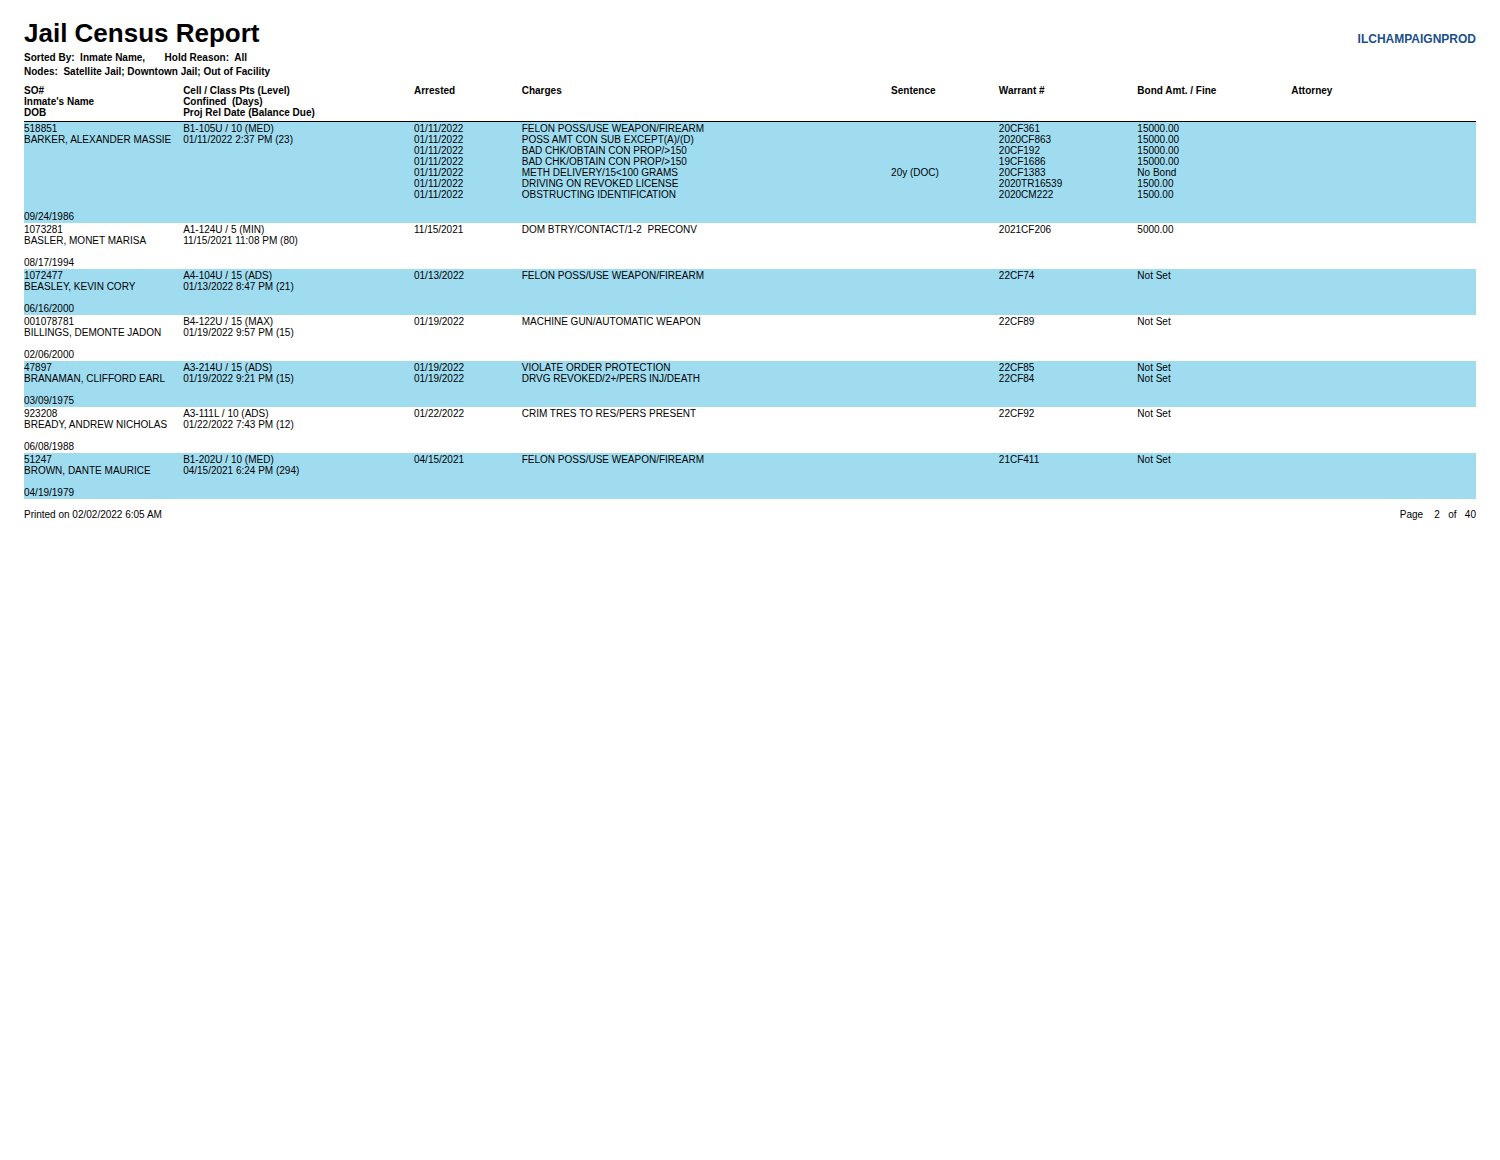ILCHAMPAIGNPROD
Jail Census Report
Sorted By: Inmate Name, Hold Reason: All
Nodes: Satellite Jail; Downtown Jail; Out of Facility
| SO# Inmate's Name DOB | Cell / Class Pts (Level) Confined (Days) Proj Rel Date (Balance Due) | Arrested | Charges | Sentence | Warrant # | Bond Amt. / Fine | Attorney |
| --- | --- | --- | --- | --- | --- | --- | --- |
| 518851 BARKER, ALEXANDER MASSIE 09/24/1986 | B1-105U / 10 (MED) 01/11/2022 2:37 PM (23) | 01/11/2022 01/11/2022 01/11/2022 01/11/2022 01/11/2022 01/11/2022 01/11/2022 | FELON POSS/USE WEAPON/FIREARM POSS AMT CON SUB EXCEPT(A)/(D) BAD CHK/OBTAIN CON PROP/>150 BAD CHK/OBTAIN CON PROP/>150 METH DELIVERY/15<100 GRAMS DRIVING ON REVOKED LICENSE OBSTRUCTING IDENTIFICATION | 20y (DOC) | 20CF361 2020CF863 20CF192 19CF1686 20CF1383 2020TR16539 2020CM222 | 15000.00 15000.00 15000.00 15000.00 No Bond 1500.00 1500.00 | |
| 1073281 BASLER, MONET MARISA 08/17/1994 | A1-124U / 5 (MIN) 11/15/2021 11:08 PM (80) | 11/15/2021 | DOM BTRY/CONTACT/1-2 PRECONV | | 2021CF206 | 5000.00 | |
| 1072477 BEASLEY, KEVIN CORY 06/16/2000 | A4-104U / 15 (ADS) 01/13/2022 8:47 PM (21) | 01/13/2022 | FELON POSS/USE WEAPON/FIREARM | | 22CF74 | Not Set | |
| 001078781 BILLINGS, DEMONTE JADON 02/06/2000 | B4-122U / 15 (MAX) 01/19/2022 9:57 PM (15) | 01/19/2022 | MACHINE GUN/AUTOMATIC WEAPON | | 22CF89 | Not Set | |
| 47897 BRANAMAN, CLIFFORD EARL 03/09/1975 | A3-214U / 15 (ADS) 01/19/2022 9:21 PM (15) | 01/19/2022 01/19/2022 | VIOLATE ORDER PROTECTION DRVG REVOKED/2+/PERS INJ/DEATH | | 22CF85 22CF84 | Not Set Not Set | |
| 923208 BREADY, ANDREW NICHOLAS 06/08/1988 | A3-111L / 10 (ADS) 01/22/2022 7:43 PM (12) | 01/22/2022 | CRIM TRES TO RES/PERS PRESENT | | 22CF92 | Not Set | |
| 51247 BROWN, DANTE MAURICE 04/19/1979 | B1-202U / 10 (MED) 04/15/2021 6:24 PM (294) | 04/15/2021 | FELON POSS/USE WEAPON/FIREARM | | 21CF411 | Not Set | |
Printed on 02/02/2022 6:05 AM
Page 2 of 40